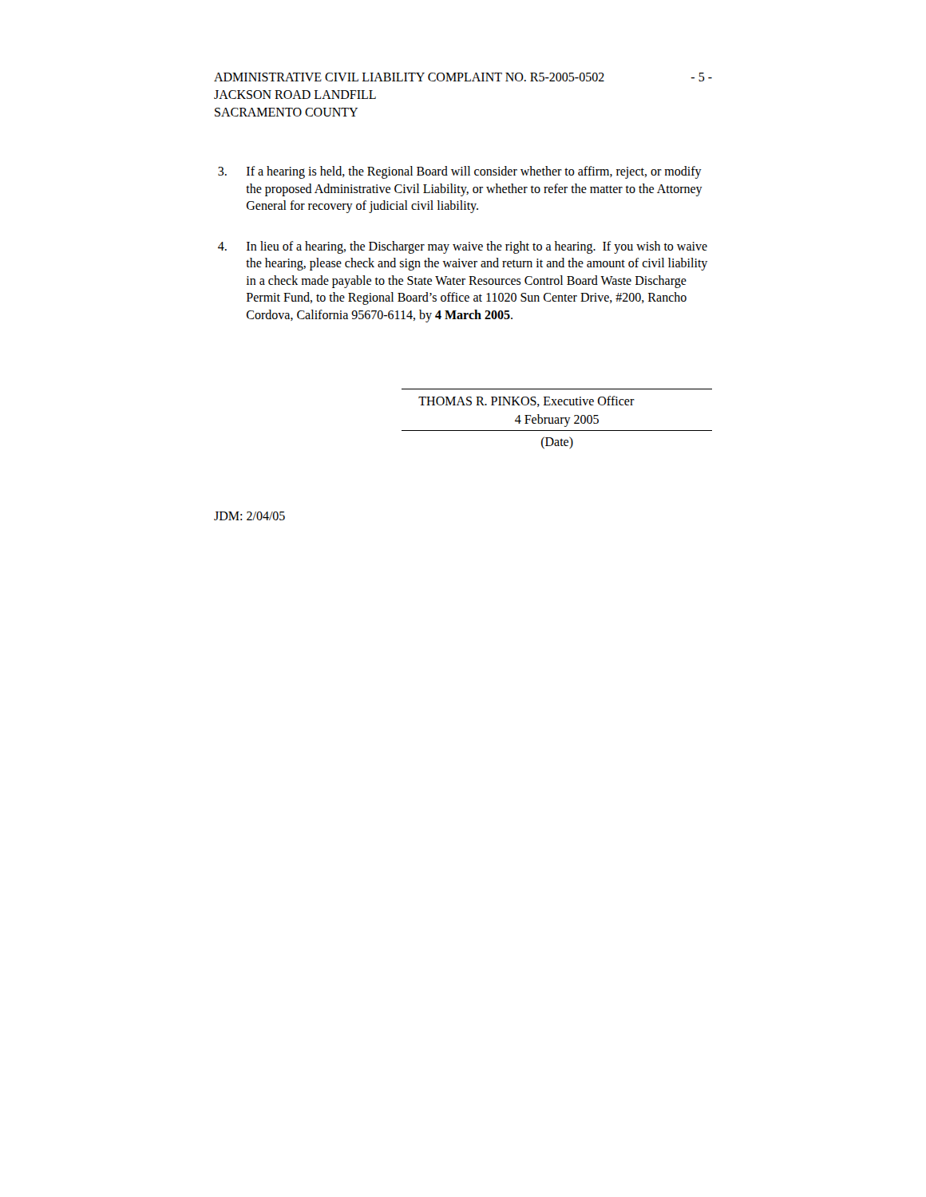- 5 -
ADMINISTRATIVE CIVIL LIABILITY COMPLAINT NO. R5-2005-0502
JACKSON ROAD LANDFILL
SACRAMENTO COUNTY
3. If a hearing is held, the Regional Board will consider whether to affirm, reject, or modify the proposed Administrative Civil Liability, or whether to refer the matter to the Attorney General for recovery of judicial civil liability.
4. In lieu of a hearing, the Discharger may waive the right to a hearing. If you wish to waive the hearing, please check and sign the waiver and return it and the amount of civil liability in a check made payable to the State Water Resources Control Board Waste Discharge Permit Fund, to the Regional Board’s office at 11020 Sun Center Drive, #200, Rancho Cordova, California 95670-6114, by 4 March 2005.
THOMAS R. PINKOS, Executive Officer
4 February 2005
(Date)
JDM: 2/04/05